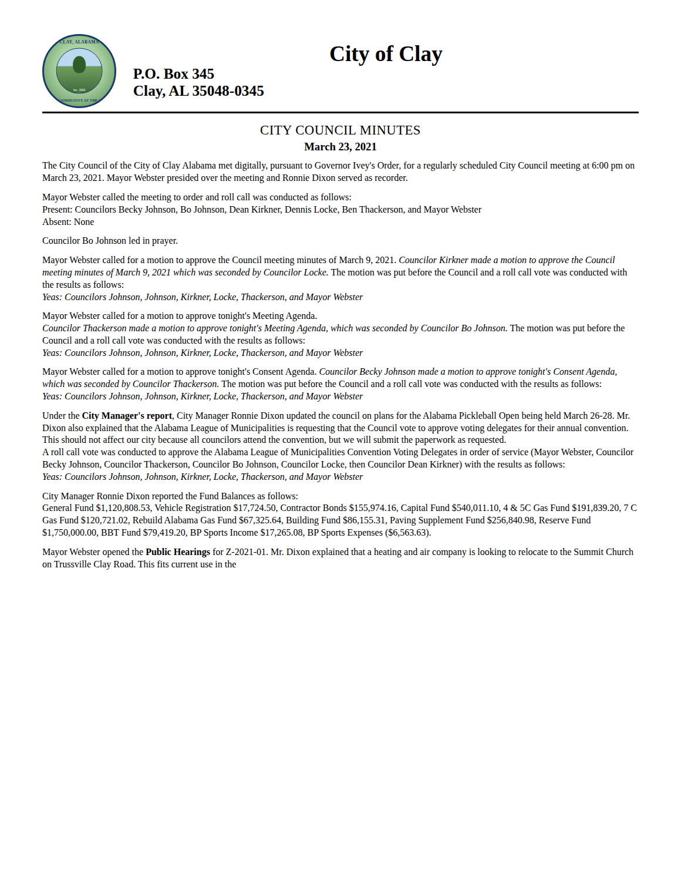City of Clay
P.O. Box 345
Clay, AL 35048-0345
CITY COUNCIL MINUTES
March 23, 2021
The City Council of the City of Clay Alabama met digitally, pursuant to Governor Ivey's Order, for a regularly scheduled City Council meeting at 6:00 pm on March 23, 2021. Mayor Webster presided over the meeting and Ronnie Dixon served as recorder.
Mayor Webster called the meeting to order and roll call was conducted as follows:
Present: Councilors Becky Johnson, Bo Johnson, Dean Kirkner, Dennis Locke, Ben Thackerson, and Mayor Webster
Absent: None
Councilor Bo Johnson led in prayer.
Mayor Webster called for a motion to approve the Council meeting minutes of March 9, 2021. Councilor Kirkner made a motion to approve the Council meeting minutes of March 9, 2021 which was seconded by Councilor Locke. The motion was put before the Council and a roll call vote was conducted with the results as follows:
Yeas: Councilors Johnson, Johnson, Kirkner, Locke, Thackerson, and Mayor Webster
Mayor Webster called for a motion to approve tonight's Meeting Agenda.
Councilor Thackerson made a motion to approve tonight's Meeting Agenda, which was seconded by Councilor Bo Johnson. The motion was put before the Council and a roll call vote was conducted with the results as follows:
Yeas: Councilors Johnson, Johnson, Kirkner, Locke, Thackerson, and Mayor Webster
Mayor Webster called for a motion to approve tonight's Consent Agenda. Councilor Becky Johnson made a motion to approve tonight's Consent Agenda, which was seconded by Councilor Thackerson. The motion was put before the Council and a roll call vote was conducted with the results as follows:
Yeas: Councilors Johnson, Johnson, Kirkner, Locke, Thackerson, and Mayor Webster
Under the City Manager's report, City Manager Ronnie Dixon updated the council on plans for the Alabama Pickleball Open being held March 26-28. Mr. Dixon also explained that the Alabama League of Municipalities is requesting that the Council vote to approve voting delegates for their annual convention. This should not affect our city because all councilors attend the convention, but we will submit the paperwork as requested.
A roll call vote was conducted to approve the Alabama League of Municipalities Convention Voting Delegates in order of service (Mayor Webster, Councilor Becky Johnson, Councilor Thackerson, Councilor Bo Johnson, Councilor Locke, then Councilor Dean Kirkner) with the results as follows:
Yeas: Councilors Johnson, Johnson, Kirkner, Locke, Thackerson, and Mayor Webster
City Manager Ronnie Dixon reported the Fund Balances as follows:
General Fund $1,120,808.53, Vehicle Registration $17,724.50, Contractor Bonds $155,974.16, Capital Fund $540,011.10, 4 & 5C Gas Fund $191,839.20, 7 C Gas Fund $120,721.02, Rebuild Alabama Gas Fund $67,325.64, Building Fund $86,155.31, Paving Supplement Fund $256,840.98, Reserve Fund $1,750,000.00, BBT Fund $79,419.20, BP Sports Income $17,265.08, BP Sports Expenses ($6,563.63).
Mayor Webster opened the Public Hearings for Z-2021-01. Mr. Dixon explained that a heating and air company is looking to relocate to the Summit Church on Trussville Clay Road. This fits current use in the